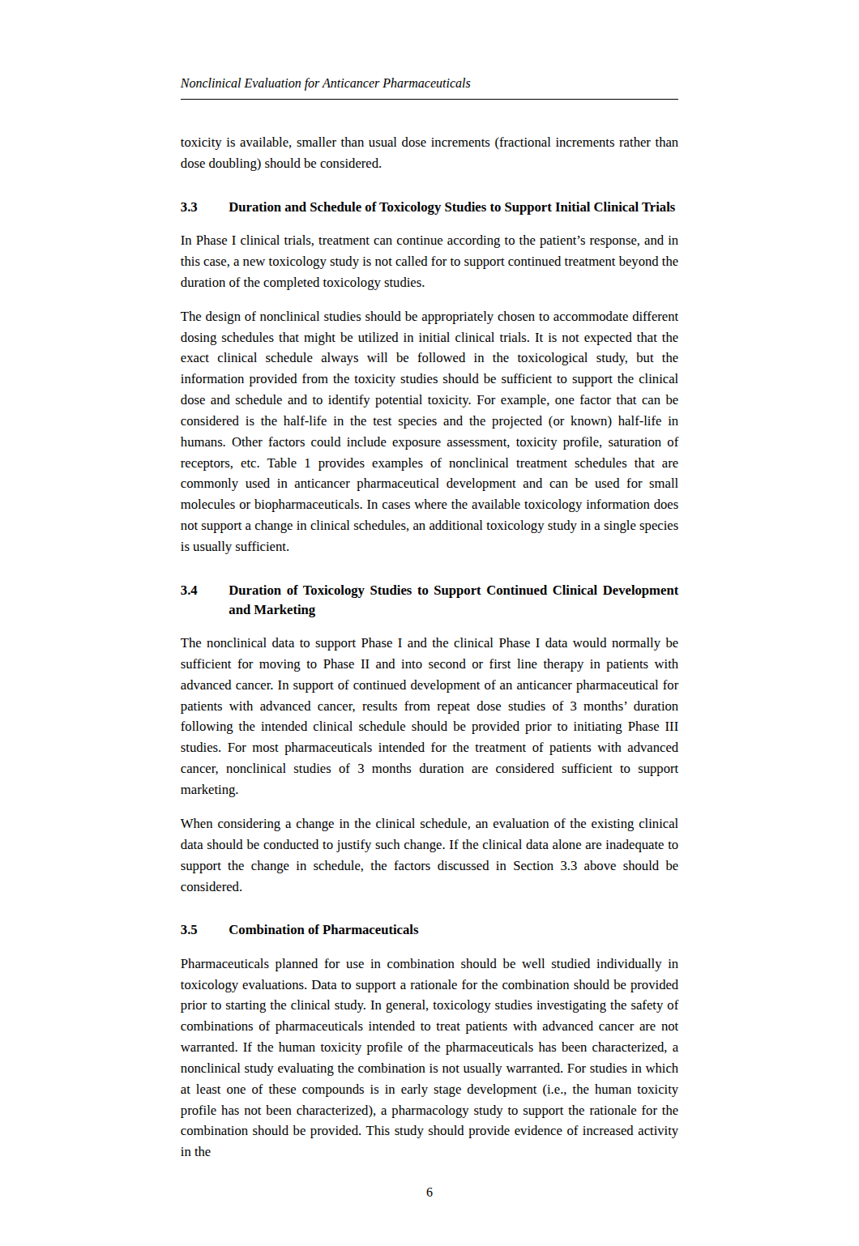Nonclinical Evaluation for Anticancer Pharmaceuticals
toxicity is available, smaller than usual dose increments (fractional increments rather than dose doubling) should be considered.
3.3 Duration and Schedule of Toxicology Studies to Support Initial Clinical Trials
In Phase I clinical trials, treatment can continue according to the patient’s response, and in this case, a new toxicology study is not called for to support continued treatment beyond the duration of the completed toxicology studies.
The design of nonclinical studies should be appropriately chosen to accommodate different dosing schedules that might be utilized in initial clinical trials. It is not expected that the exact clinical schedule always will be followed in the toxicological study, but the information provided from the toxicity studies should be sufficient to support the clinical dose and schedule and to identify potential toxicity. For example, one factor that can be considered is the half-life in the test species and the projected (or known) half-life in humans. Other factors could include exposure assessment, toxicity profile, saturation of receptors, etc. Table 1 provides examples of nonclinical treatment schedules that are commonly used in anticancer pharmaceutical development and can be used for small molecules or biopharmaceuticals. In cases where the available toxicology information does not support a change in clinical schedules, an additional toxicology study in a single species is usually sufficient.
3.4 Duration of Toxicology Studies to Support Continued Clinical Development and Marketing
The nonclinical data to support Phase I and the clinical Phase I data would normally be sufficient for moving to Phase II and into second or first line therapy in patients with advanced cancer. In support of continued development of an anticancer pharmaceutical for patients with advanced cancer, results from repeat dose studies of 3 months’ duration following the intended clinical schedule should be provided prior to initiating Phase III studies. For most pharmaceuticals intended for the treatment of patients with advanced cancer, nonclinical studies of 3 months duration are considered sufficient to support marketing.
When considering a change in the clinical schedule, an evaluation of the existing clinical data should be conducted to justify such change. If the clinical data alone are inadequate to support the change in schedule, the factors discussed in Section 3.3 above should be considered.
3.5 Combination of Pharmaceuticals
Pharmaceuticals planned for use in combination should be well studied individually in toxicology evaluations. Data to support a rationale for the combination should be provided prior to starting the clinical study. In general, toxicology studies investigating the safety of combinations of pharmaceuticals intended to treat patients with advanced cancer are not warranted. If the human toxicity profile of the pharmaceuticals has been characterized, a nonclinical study evaluating the combination is not usually warranted. For studies in which at least one of these compounds is in early stage development (i.e., the human toxicity profile has not been characterized), a pharmacology study to support the rationale for the combination should be provided. This study should provide evidence of increased activity in the
6